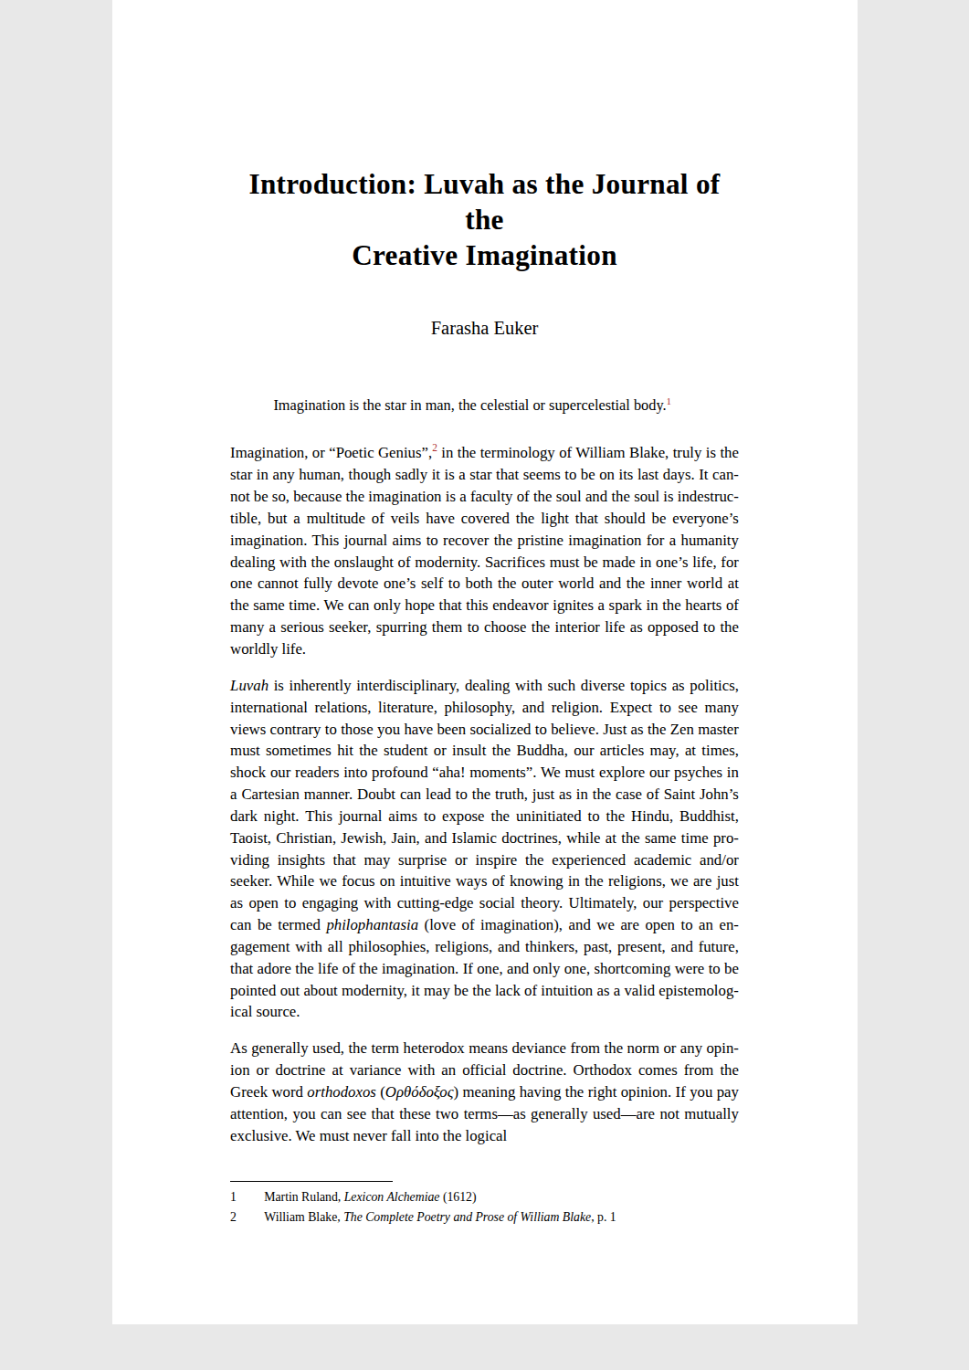Introduction: Luvah as the Journal of the
Creative Imagination
Farasha Euker
Imagination is the star in man, the celestial or supercelestial body.1
Imagination, or “Poetic Genius”,2 in the terminology of William Blake, truly is the star in any human, though sadly it is a star that seems to be on its last days. It cannot be so, because the imagination is a faculty of the soul and the soul is indestructible, but a multitude of veils have covered the light that should be everyone’s imagination. This journal aims to recover the pristine imagination for a humanity dealing with the onslaught of modernity. Sacrifices must be made in one’s life, for one cannot fully devote one’s self to both the outer world and the inner world at the same time. We can only hope that this endeavor ignites a spark in the hearts of many a serious seeker, spurring them to choose the interior life as opposed to the worldly life.
Luvah is inherently interdisciplinary, dealing with such diverse topics as politics, international relations, literature, philosophy, and religion. Expect to see many views contrary to those you have been socialized to believe. Just as the Zen master must sometimes hit the student or insult the Buddha, our articles may, at times, shock our readers into profound “aha! moments”. We must explore our psyches in a Cartesian manner. Doubt can lead to the truth, just as in the case of Saint John’s dark night. This journal aims to expose the uninitiated to the Hindu, Buddhist, Taoist, Christian, Jewish, Jain, and Islamic doctrines, while at the same time providing insights that may surprise or inspire the experienced academic and/or seeker. While we focus on intuitive ways of knowing in the religions, we are just as open to engaging with cutting-edge social theory. Ultimately, our perspective can be termed philophantasia (love of imagination), and we are open to an engagement with all philosophies, religions, and thinkers, past, present, and future, that adore the life of the imagination. If one, and only one, shortcoming were to be pointed out about modernity, it may be the lack of intuition as a valid epistemological source.
As generally used, the term heterodox means deviance from the norm or any opinion or doctrine at variance with an official doctrine. Orthodox comes from the Greek word orthodoxos (Ορθόδοξος) meaning having the right opinion. If you pay attention, you can see that these two terms—as generally used—are not mutually exclusive. We must never fall into the logical
| 1 | Martin Ruland, Lexicon Alchemiae (1612) |
| 2 | William Blake, The Complete Poetry and Prose of William Blake , p. 1 |